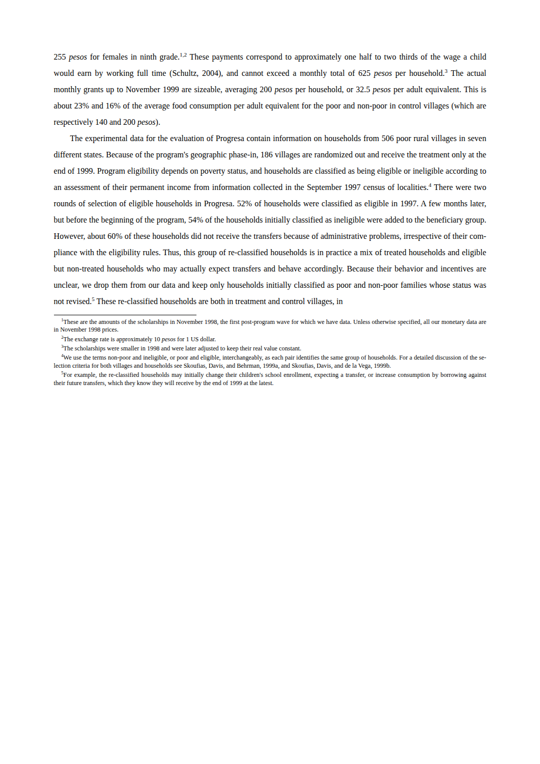255 pesos for females in ninth grade.1,2 These payments correspond to approximately one half to two thirds of the wage a child would earn by working full time (Schultz, 2004), and cannot exceed a monthly total of 625 pesos per household.3 The actual monthly grants up to November 1999 are sizeable, averaging 200 pesos per household, or 32.5 pesos per adult equivalent. This is about 23% and 16% of the average food consumption per adult equivalent for the poor and non-poor in control villages (which are respectively 140 and 200 pesos).
The experimental data for the evaluation of Progresa contain information on households from 506 poor rural villages in seven different states. Because of the program's geographic phase-in, 186 villages are randomized out and receive the treatment only at the end of 1999. Program eligibility depends on poverty status, and households are classified as being eligible or ineligible according to an assessment of their permanent income from information collected in the September 1997 census of localities.4 There were two rounds of selection of eligible households in Progresa. 52% of households were classified as eligible in 1997. A few months later, but before the beginning of the program, 54% of the households initially classified as ineligible were added to the beneficiary group. However, about 60% of these households did not receive the transfers because of administrative problems, irrespective of their compliance with the eligibility rules. Thus, this group of re-classified households is in practice a mix of treated households and eligible but non-treated households who may actually expect transfers and behave accordingly. Because their behavior and incentives are unclear, we drop them from our data and keep only households initially classified as poor and non-poor families whose status was not revised.5 These re-classified households are both in treatment and control villages, in
1These are the amounts of the scholarships in November 1998, the first post-program wave for which we have data. Unless otherwise specified, all our monetary data are in November 1998 prices.
2The exchange rate is approximately 10 pesos for 1 US dollar.
3The scholarships were smaller in 1998 and were later adjusted to keep their real value constant.
4We use the terms non-poor and ineligible, or poor and eligible, interchangeably, as each pair identifies the same group of households. For a detailed discussion of the selection criteria for both villages and households see Skoufias, Davis, and Behrman, 1999a, and Skoufias, Davis, and de la Vega, 1999b.
5For example, the re-classified households may initially change their children's school enrollment, expecting a transfer, or increase consumption by borrowing against their future transfers, which they know they will receive by the end of 1999 at the latest.